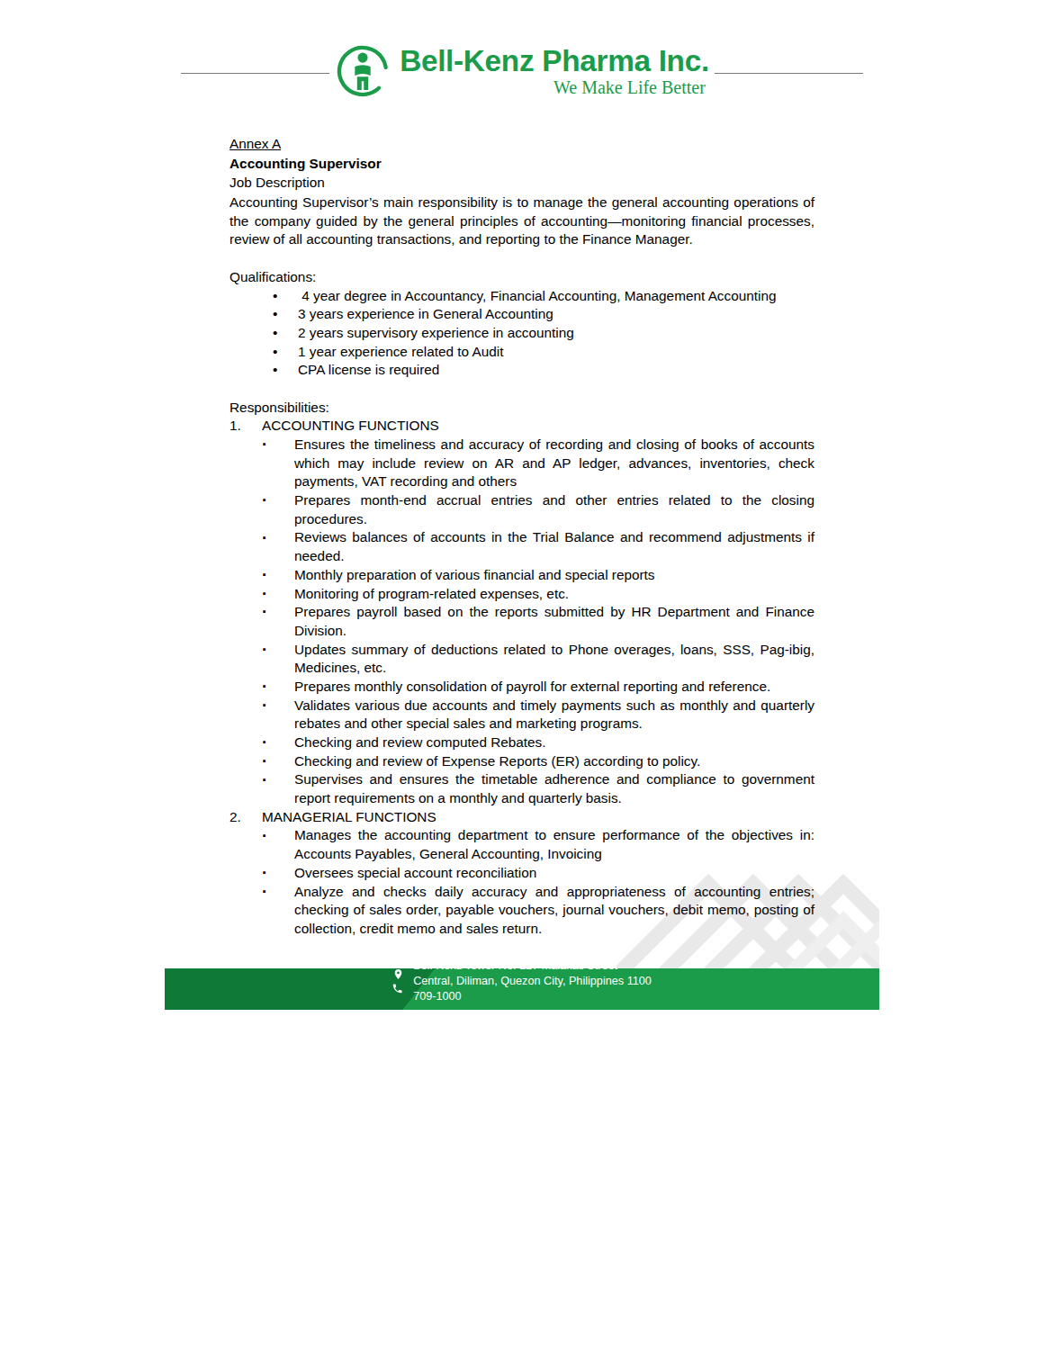Bell-Kenz Pharma Inc. We Make Life Better
Annex A
Accounting Supervisor
Job Description
Accounting Supervisor’s main responsibility is to manage the general accounting operations of the company guided by the general principles of accounting—monitoring financial processes, review of all accounting transactions, and reporting to the Finance Manager.
Qualifications:
4 year degree in Accountancy, Financial Accounting, Management Accounting
3 years experience in General Accounting
2 years supervisory experience in accounting
1 year experience related to Audit
CPA license is required
Responsibilities:
ACCOUNTING FUNCTIONS
Ensures the timeliness and accuracy of recording and closing of books of accounts which may include review on AR and AP ledger, advances, inventories, check payments, VAT recording and others
Prepares month-end accrual entries and other entries related to the closing procedures.
Reviews balances of accounts in the Trial Balance and recommend adjustments if needed.
Monthly preparation of various financial and special reports
Monitoring of program-related expenses, etc.
Prepares payroll based on the reports submitted by HR Department and Finance Division.
Updates summary of deductions related to Phone overages, loans, SSS, Pag-ibig, Medicines, etc.
Prepares monthly consolidation of payroll for external reporting and reference.
Validates various due accounts and timely payments such as monthly and quarterly rebates and other special sales and marketing programs.
Checking and review computed Rebates.
Checking and review of Expense Reports (ER) according to policy.
Supervises and ensures the timetable adherence and compliance to government report requirements on a monthly and quarterly basis.
MANAGERIAL FUNCTIONS
Manages the accounting department to ensure performance of the objectives in: Accounts Payables, General Accounting, Invoicing
Oversees special account reconciliation
Analyze and checks daily accuracy and appropriateness of accounting entries; checking of sales order, payable vouchers, journal vouchers, debit memo, posting of collection, credit memo and sales return.
Bell-Kenz Tower No. 127 Malakas Street
Central, Diliman, Quezon City, Philippines 1100
709-1000